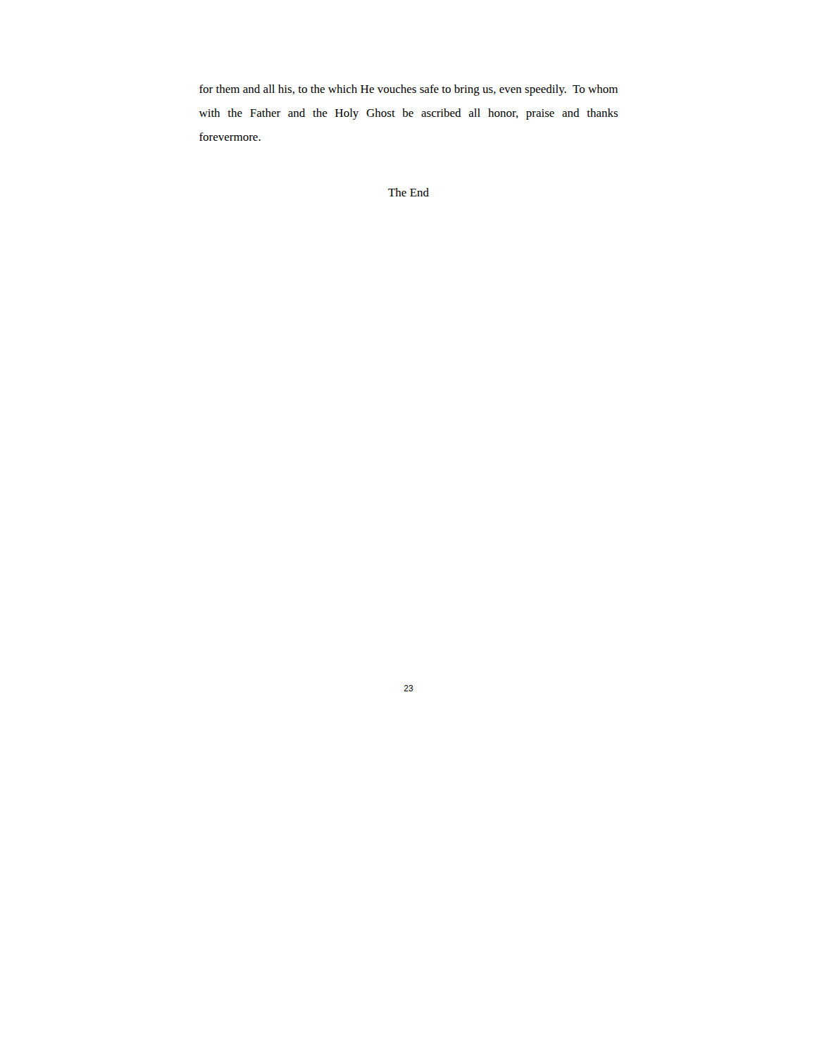for them and all his, to the which He vouches safe to bring us, even speedily. To whom with the Father and the Holy Ghost be ascribed all honor, praise and thanks forevermore.
The End
23